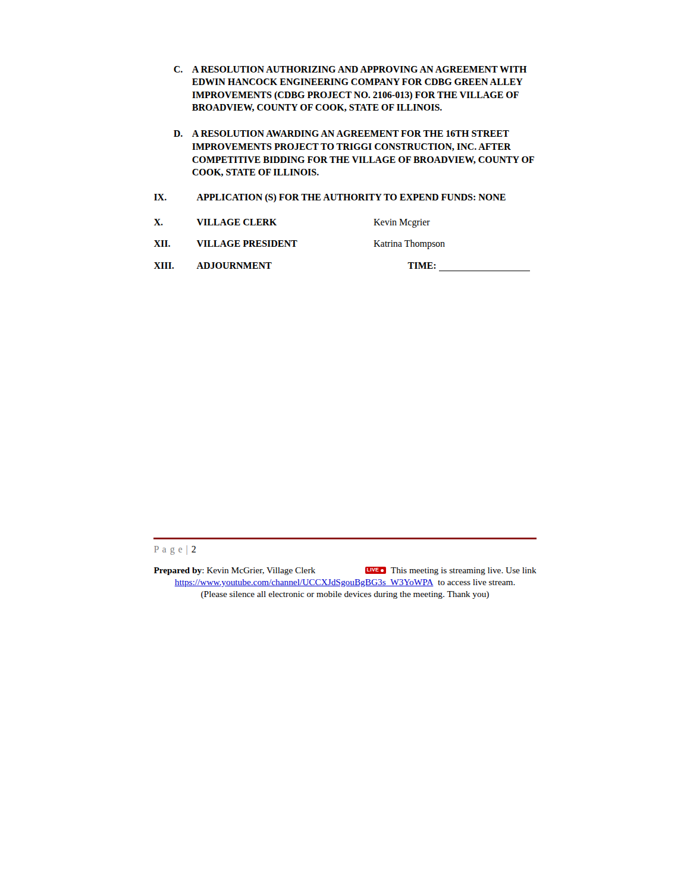A Resolution Authorizing and Approving an Agreement with Edwin Hancock Engineering Company for CDBG Green Alley Improvements (CDBG Project No. 2106-013) for the Village of Broadview, County of Cook, State of Illinois.
A Resolution Awarding an Agreement for the 16th Street Improvements Project to Triggi Construction, Inc. after Competitive Bidding for the Village of Broadview, County of Cook, State of Illinois.
IX. Application (s) for the Authority to Expend Funds: None
X. Village Clerk Kevin Mcgrier
XII. Village President Katrina Thompson
XIII. Adjournment TIME:
P a g e | 2
Prepared by: Kevin McGrier, Village Clerk
LIVE This meeting is streaming live. Use link
https://www.youtube.com/channel/UCCXJdSgouBgBG3s_W3YoWPA to access live stream. (Please silence all electronic or mobile devices during the meeting. Thank you)